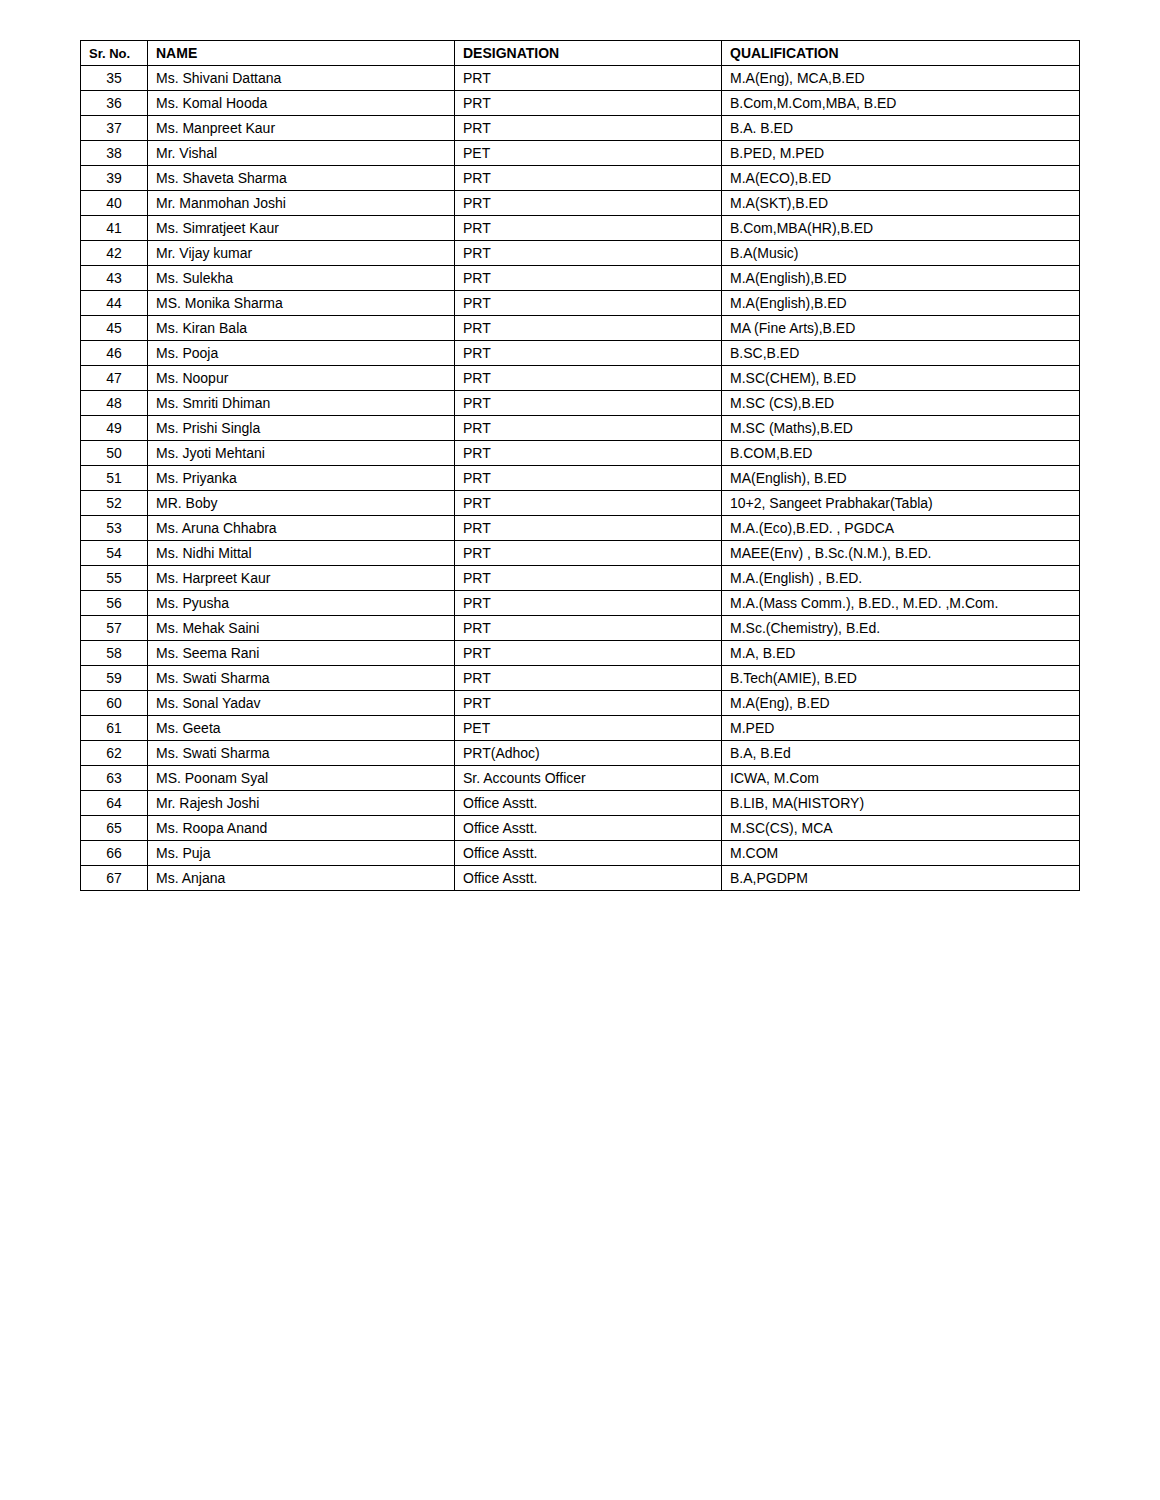| Sr. No. | NAME | DESIGNATION | QUALIFICATION |
| --- | --- | --- | --- |
| 35 | Ms. Shivani Dattana | PRT | M.A(Eng), MCA,B.ED |
| 36 | Ms. Komal Hooda | PRT | B.Com,M.Com,MBA, B.ED |
| 37 | Ms. Manpreet Kaur | PRT | B.A. B.ED |
| 38 | Mr. Vishal | PET | B.PED, M.PED |
| 39 | Ms. Shaveta Sharma | PRT | M.A(ECO),B.ED |
| 40 | Mr. Manmohan Joshi | PRT | M.A(SKT),B.ED |
| 41 | Ms. Simratjeet Kaur | PRT | B.Com,MBA(HR),B.ED |
| 42 | Mr. Vijay kumar | PRT | B.A(Music) |
| 43 | Ms. Sulekha | PRT | M.A(English),B.ED |
| 44 | MS. Monika Sharma | PRT | M.A(English),B.ED |
| 45 | Ms. Kiran Bala | PRT | MA (Fine Arts),B.ED |
| 46 | Ms. Pooja | PRT | B.SC,B.ED |
| 47 | Ms. Noopur | PRT | M.SC(CHEM), B.ED |
| 48 | Ms. Smriti Dhiman | PRT | M.SC (CS),B.ED |
| 49 | Ms. Prishi Singla | PRT | M.SC (Maths),B.ED |
| 50 | Ms. Jyoti Mehtani | PRT | B.COM,B.ED |
| 51 | Ms. Priyanka | PRT | MA(English), B.ED |
| 52 | MR. Boby | PRT | 10+2, Sangeet Prabhakar(Tabla) |
| 53 | Ms. Aruna Chhabra | PRT | M.A.(Eco),B.ED. , PGDCA |
| 54 | Ms. Nidhi Mittal | PRT | MAEE(Env) , B.Sc.(N.M.), B.ED. |
| 55 | Ms. Harpreet Kaur | PRT | M.A.(English) , B.ED. |
| 56 | Ms. Pyusha | PRT | M.A.(Mass Comm.), B.ED., M.ED. ,M.Com. |
| 57 | Ms. Mehak Saini | PRT | M.Sc.(Chemistry), B.Ed. |
| 58 | Ms. Seema Rani | PRT | M.A, B.ED |
| 59 | Ms. Swati Sharma | PRT | B.Tech(AMIE), B.ED |
| 60 | Ms. Sonal Yadav | PRT | M.A(Eng), B.ED |
| 61 | Ms. Geeta | PET | M.PED |
| 62 | Ms. Swati Sharma | PRT(Adhoc) | B.A, B.Ed |
| 63 | MS. Poonam Syal | Sr. Accounts Officer | ICWA, M.Com |
| 64 | Mr. Rajesh Joshi | Office Asstt. | B.LIB, MA(HISTORY) |
| 65 | Ms. Roopa Anand | Office Asstt. | M.SC(CS), MCA |
| 66 | Ms. Puja | Office Asstt. | M.COM |
| 67 | Ms. Anjana | Office Asstt. | B.A,PGDPM |